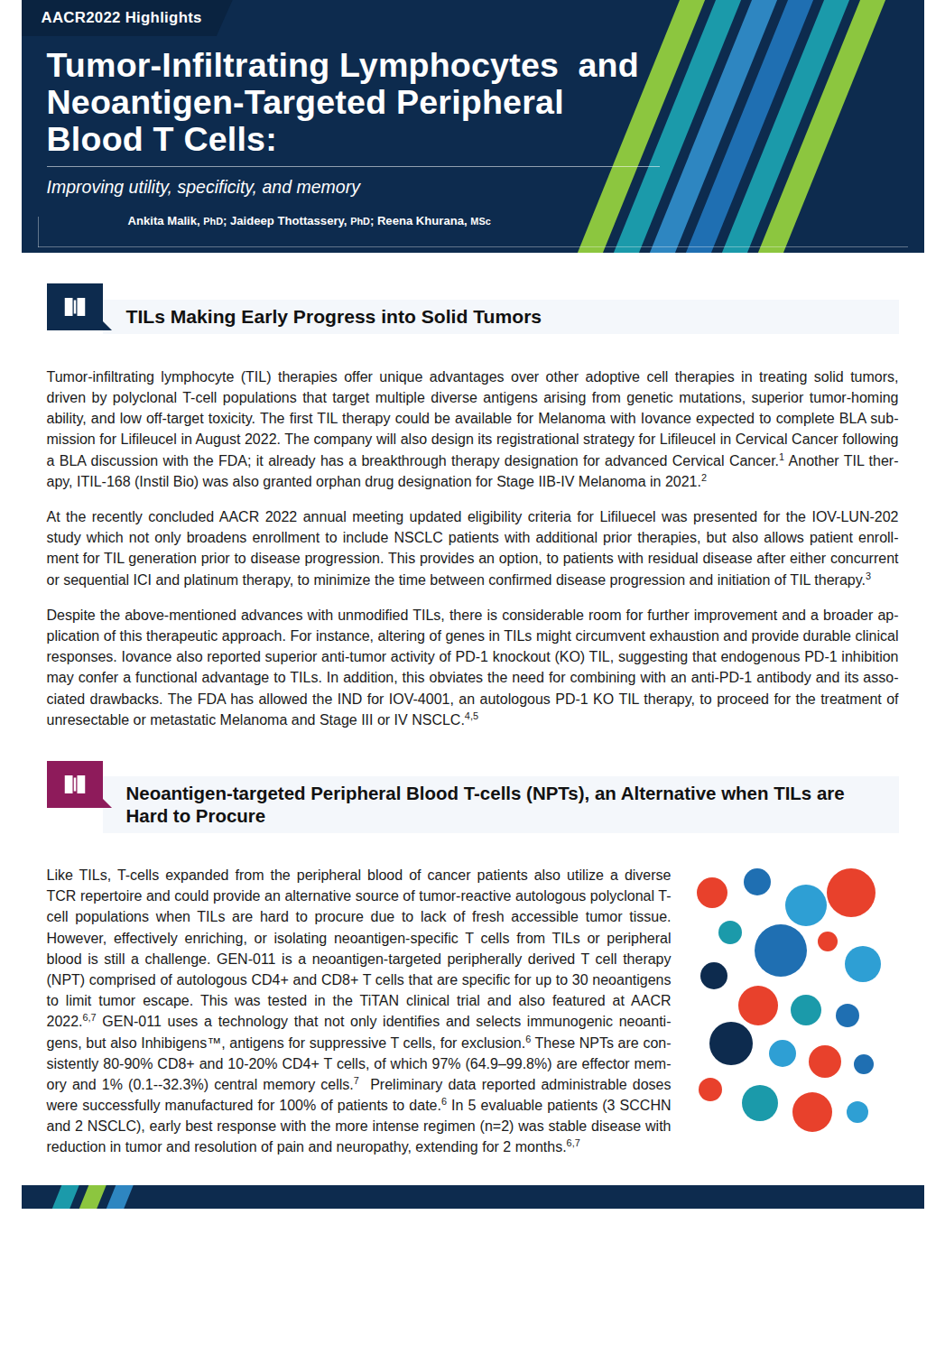AACR2022 Highlights
Tumor-Infiltrating Lymphocytes and Neoantigen-Targeted Peripheral Blood T Cells:
Improving utility, specificity, and memory
Ankita Malik, PhD; Jaideep Thottassery, PhD; Reena Khurana, MSc
TILs Making Early Progress into Solid Tumors
Tumor-infiltrating lymphocyte (TIL) therapies offer unique advantages over other adoptive cell therapies in treating solid tumors, driven by polyclonal T-cell populations that target multiple diverse antigens arising from genetic mutations, superior tumor-homing ability, and low off-target toxicity. The first TIL therapy could be available for Melanoma with Iovance expected to complete BLA submission for Lifileucel in August 2022. The company will also design its registrational strategy for Lifileucel in Cervical Cancer following a BLA discussion with the FDA; it already has a breakthrough therapy designation for advanced Cervical Cancer.1 Another TIL therapy, ITIL-168 (Instil Bio) was also granted orphan drug designation for Stage IIB-IV Melanoma in 2021.2
At the recently concluded AACR 2022 annual meeting updated eligibility criteria for Lifiluecel was presented for the IOV-LUN-202 study which not only broadens enrollment to include NSCLC patients with additional prior therapies, but also allows patient enrollment for TIL generation prior to disease progression. This provides an option, to patients with residual disease after either concurrent or sequential ICI and platinum therapy, to minimize the time between confirmed disease progression and initiation of TIL therapy.3
Despite the above-mentioned advances with unmodified TILs, there is considerable room for further improvement and a broader application of this therapeutic approach. For instance, altering of genes in TILs might circumvent exhaustion and provide durable clinical responses. Iovance also reported superior anti-tumor activity of PD-1 knockout (KO) TIL, suggesting that endogenous PD-1 inhibition may confer a functional advantage to TILs. In addition, this obviates the need for combining with an anti-PD-1 antibody and its associated drawbacks. The FDA has allowed the IND for IOV-4001, an autologous PD-1 KO TIL therapy, to proceed for the treatment of unresectable or metastatic Melanoma and Stage III or IV NSCLC.4,5
Neoantigen-targeted Peripheral Blood T-cells (NPTs), an Alternative when TILs are Hard to Procure
Like TILs, T-cells expanded from the peripheral blood of cancer patients also utilize a diverse TCR repertoire and could provide an alternative source of tumor-reactive autologous polyclonal T-cell populations when TILs are hard to procure due to lack of fresh accessible tumor tissue. However, effectively enriching, or isolating neoantigen-specific T cells from TILs or peripheral blood is still a challenge. GEN-011 is a neoantigen-targeted peripherally derived T cell therapy (NPT) comprised of autologous CD4+ and CD8+ T cells that are specific for up to 30 neoantigens to limit tumor escape. This was tested in the TiTAN clinical trial and also featured at AACR 2022.6,7 GEN-011 uses a technology that not only identifies and selects immunogenic neoantigens, but also Inhibigens™, antigens for suppressive T cells, for exclusion.6 These NPTs are consistently 80-90% CD8+ and 10-20% CD4+ T cells, of which 97% (64.9–99.8%) are effector memory and 1% (0.1--32.3%) central memory cells.7 Preliminary data reported administrable doses were successfully manufactured for 100% of patients to date.6 In 5 evaluable patients (3 SCCHN and 2 NSCLC), early best response with the more intense regimen (n=2) was stable disease with reduction in tumor and resolution of pain and neuropathy, extending for 2 months.6,7